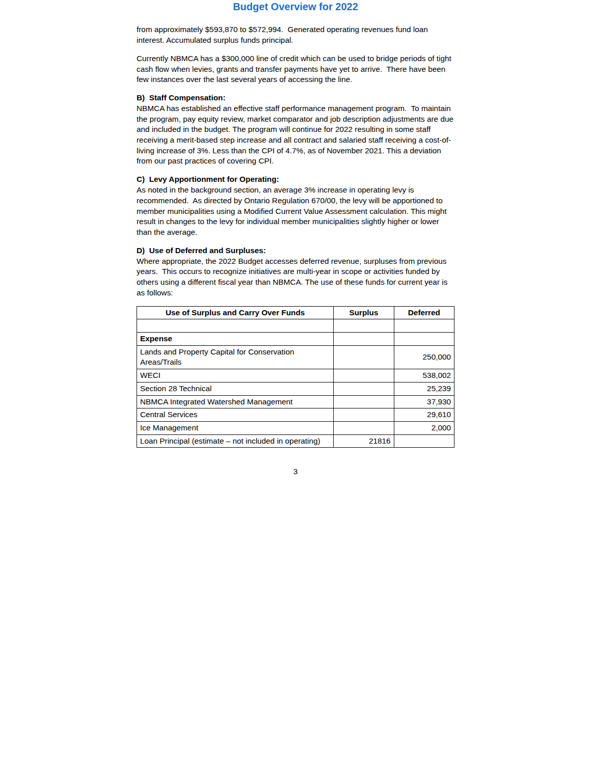Budget Overview for 2022
from approximately $593,870 to $572,994. Generated operating revenues fund loan interest. Accumulated surplus funds principal.
Currently NBMCA has a $300,000 line of credit which can be used to bridge periods of tight cash flow when levies, grants and transfer payments have yet to arrive. There have been few instances over the last several years of accessing the line.
B) Staff Compensation:
NBMCA has established an effective staff performance management program. To maintain the program, pay equity review, market comparator and job description adjustments are due and included in the budget. The program will continue for 2022 resulting in some staff receiving a merit-based step increase and all contract and salaried staff receiving a cost-of-living increase of 3%. Less than the CPI of 4.7%, as of November 2021. This a deviation from our past practices of covering CPI.
C) Levy Apportionment for Operating:
As noted in the background section, an average 3% increase in operating levy is recommended. As directed by Ontario Regulation 670/00, the levy will be apportioned to member municipalities using a Modified Current Value Assessment calculation. This might result in changes to the levy for individual member municipalities slightly higher or lower than the average.
D) Use of Deferred and Surpluses:
Where appropriate, the 2022 Budget accesses deferred revenue, surpluses from previous years. This occurs to recognize initiatives are multi-year in scope or activities funded by others using a different fiscal year than NBMCA. The use of these funds for current year is as follows:
| Use of Surplus and Carry Over Funds | Surplus | Deferred |
| --- | --- | --- |
| Expense | | |
| Lands and Property Capital for Conservation Areas/Trails | | 250,000 |
| WECI | | 538,002 |
| Section 28 Technical | | 25,239 |
| NBMCA Integrated Watershed Management | | 37,930 |
| Central Services | | 29,610 |
| Ice Management | | 2,000 |
| Loan Principal (estimate – not included in operating) | 21816 | |
3